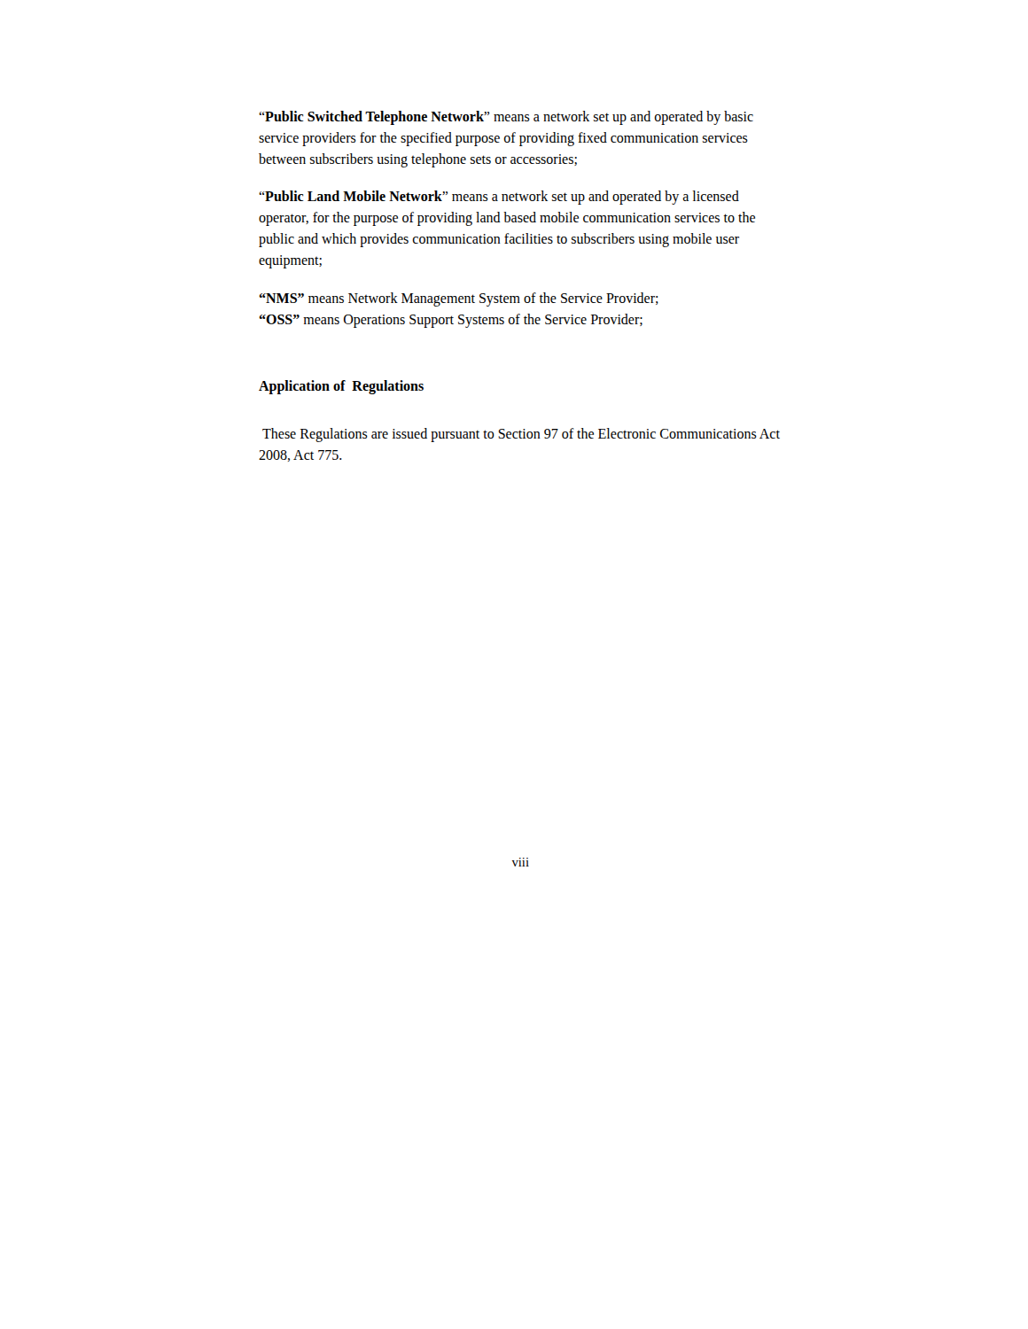“Public Switched Telephone Network” means a network set up and operated by basic service providers for the specified purpose of providing fixed communication services between subscribers using telephone sets or accessories;
“Public Land Mobile Network” means a network set up and operated by a licensed operator, for the purpose of providing land based mobile communication services to the public and which provides communication facilities to subscribers using mobile user equipment;
“NMS” means Network Management System of the Service Provider;
“OSS” means Operations Support Systems of the Service Provider;
Application of Regulations
These Regulations are issued pursuant to Section 97 of the Electronic Communications Act 2008, Act 775.
viii